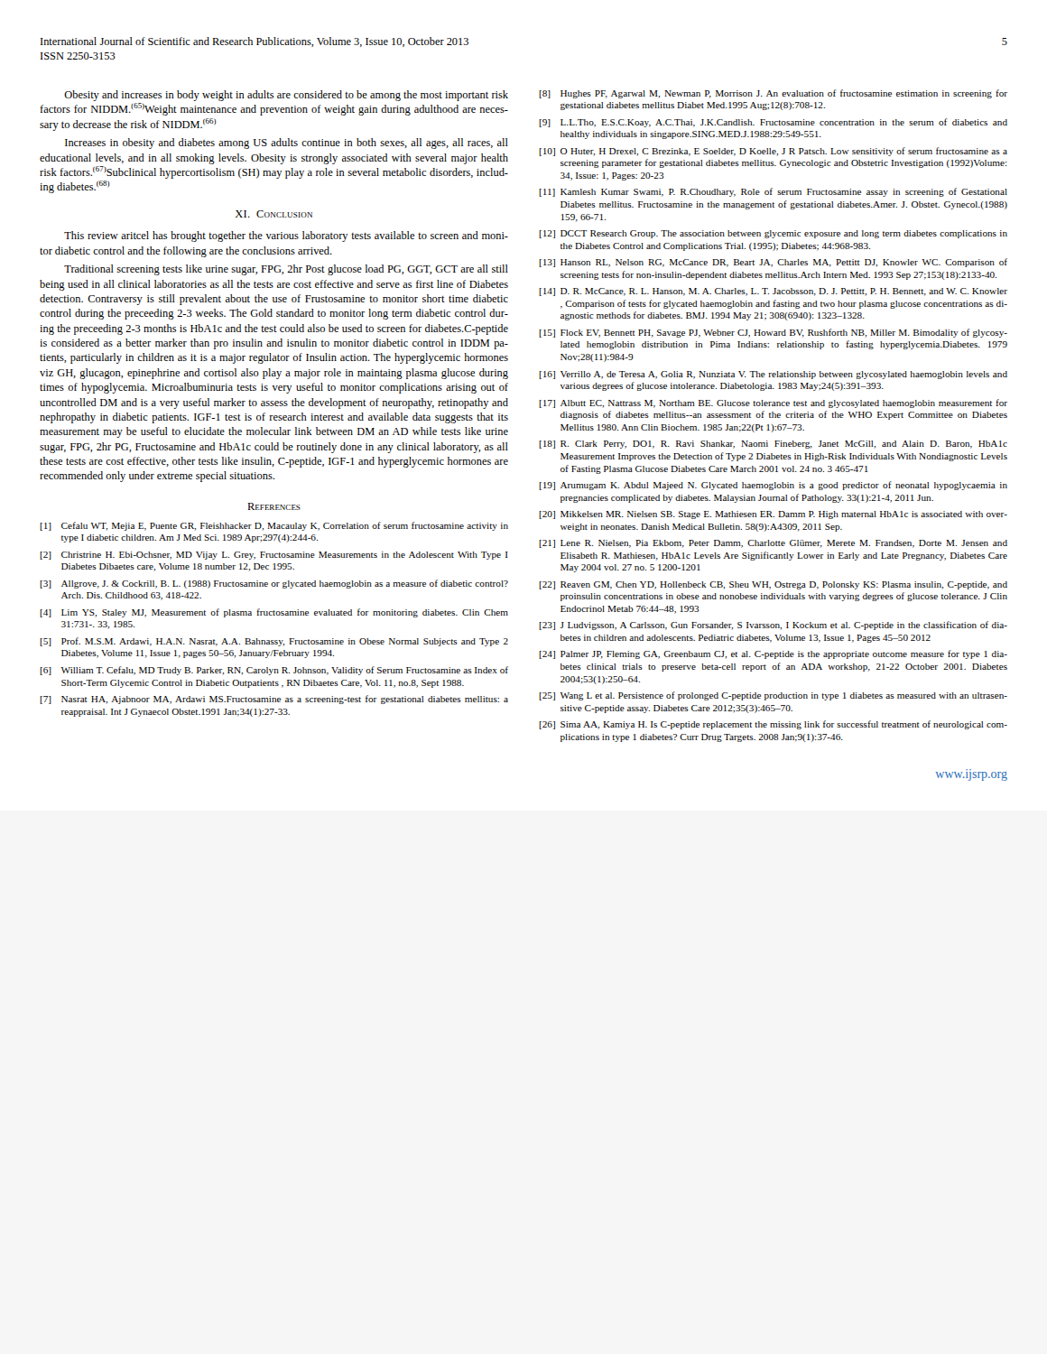International Journal of Scientific and Research Publications, Volume 3, Issue 10, October 2013
ISSN 2250-3153
5
Obesity and increases in body weight in adults are considered to be among the most important risk factors for NIDDM.(65)Weight maintenance and prevention of weight gain during adulthood are necessary to decrease the risk of NIDDM.(66)
Increases in obesity and diabetes among US adults continue in both sexes, all ages, all races, all educational levels, and in all smoking levels. Obesity is strongly associated with several major health risk factors.(67)Subclinical hypercortisolism (SH) may play a role in several metabolic disorders, including diabetes.(68)
XI. Conclusion
This review aritcel has brought together the various laboratory tests available to screen and monitor diabetic control and the following are the conclusions arrived.
Traditional screening tests like urine sugar, FPG, 2hr Post glucose load PG, GGT, GCT are all still being used in all clinical laboratories as all the tests are cost effective and serve as first line of Diabetes detection. Contraversy is still prevalent about the use of Frustosamine to monitor short time diabetic control during the preceeding 2-3 weeks. The Gold standard to monitor long term diabetic control during the preceeding 2-3 months is HbA1c and the test could also be used to screen for diabetes.C-peptide is considered as a better marker than pro insulin and isnulin to monitor diabetic control in IDDM patients, particularly in children as it is a major regulator of Insulin action. The hyperglycemic hormones viz GH, glucagon, epinephrine and cortisol also play a major role in maintaing plasma glucose during times of hypoglycemia. Microalbuminuria tests is very useful to monitor complications arising out of uncontrolled DM and is a very useful marker to assess the development of neuropathy, retinopathy and nephropathy in diabetic patients. IGF-1 test is of research interest and available data suggests that its measurement may be useful to elucidate the molecular link between DM an AD while tests like urine sugar, FPG, 2hr PG, Fructosamine and HbA1c could be routinely done in any clinical laboratory, as all these tests are cost effective, other tests like insulin, C-peptide, IGF-1 and hyperglycemic hormones are recommended only under extreme special situations.
References
[1] Cefalu WT, Mejia E, Puente GR, Fleishhacker D, Macaulay K, Correlation of serum fructosamine activity in type I diabetic children. Am J Med Sci. 1989 Apr;297(4):244-6.
[2] Christrine H. Ebi-Ochsner, MD Vijay L. Grey, Fructosamine Measurements in the Adolescent With Type I Diabetes Dibaetes care, Volume 18 number 12, Dec 1995.
[3] Allgrove, J. & Cockrill, B. L. (1988) Fructosamine or glycated haemoglobin as a measure of diabetic control? Arch. Dis. Childhood 63, 418-422.
[4] Lim YS, Staley MJ, Measurement of plasma fructosamine evaluated for monitoring diabetes. Clin Chem 31:731-. 33, 1985.
[5] Prof. M.S.M. Ardawi, H.A.N. Nasrat, A.A. Bahnassy, Fructosamine in Obese Normal Subjects and Type 2 Diabetes, Volume 11, Issue 1, pages 50–56, January/February 1994.
[6] William T. Cefalu, MD Trudy B. Parker, RN, Carolyn R. Johnson, Validity of Serum Fructosamine as Index of Short-Term Glycemic Control in Diabetic Outpatients , RN Dibaetes Care, Vol. 11, no.8, Sept 1988.
[7] Nasrat HA, Ajabnoor MA, Ardawi MS.Fructosamine as a screening-test for gestational diabetes mellitus: a reappraisal. Int J Gynaecol Obstet.1991 Jan;34(1):27-33.
[8] Hughes PF, Agarwal M, Newman P, Morrison J. An evaluation of fructosamine estimation in screening for gestational diabetes mellitus Diabet Med.1995 Aug;12(8):708-12.
[9] L.L.Tho, E.S.C.Koay, A.C.Thai, J.K.Candlish. Fructosamine concentration in the serum of diabetics and healthy individuals in singapore.SING.MED.J.1988:29:549-551.
[10] O Huter, H Drexel, C Brezinka, E Soelder, D Koelle, J R Patsch. Low sensitivity of serum fructosamine as a screening parameter for gestational diabetes mellitus. Gynecologic and Obstetric Investigation (1992)Volume: 34, Issue: 1, Pages: 20-23
[11] Kamlesh Kumar Swami, P. R.Choudhary, Role of serum Fructosamine assay in screening of Gestational Diabetes mellitus. Fructosamine in the management of gestational diabetes.Amer. J. Obstet. Gynecol.(1988) 159, 66-71.
[12] DCCT Research Group. The association between glycemic exposure and long term diabetes complications in the Diabetes Control and Complications Trial. (1995); Diabetes; 44:968-983.
[13] Hanson RL, Nelson RG, McCance DR, Beart JA, Charles MA, Pettitt DJ, Knowler WC. Comparison of screening tests for non-insulin-dependent diabetes mellitus.Arch Intern Med. 1993 Sep 27;153(18):2133-40.
[14] D. R. McCance, R. L. Hanson, M. A. Charles, L. T. Jacobsson, D. J. Pettitt, P. H. Bennett, and W. C. Knowler , Comparison of tests for glycated haemoglobin and fasting and two hour plasma glucose concentrations as diagnostic methods for diabetes. BMJ. 1994 May 21; 308(6940): 1323–1328.
[15] Flock EV, Bennett PH, Savage PJ, Webner CJ, Howard BV, Rushforth NB, Miller M. Bimodality of glycosylated hemoglobin distribution in Pima Indians: relationship to fasting hyperglycemia.Diabetes. 1979 Nov;28(11):984-9
[16] Verrillo A, de Teresa A, Golia R, Nunziata V. The relationship between glycosylated haemoglobin levels and various degrees of glucose intolerance. Diabetologia. 1983 May;24(5):391–393.
[17] Albutt EC, Nattrass M, Northam BE. Glucose tolerance test and glycosylated haemoglobin measurement for diagnosis of diabetes mellitus--an assessment of the criteria of the WHO Expert Committee on Diabetes Mellitus 1980. Ann Clin Biochem. 1985 Jan;22(Pt 1):67–73.
[18] R. Clark Perry, DO1, R. Ravi Shankar, Naomi Fineberg, Janet McGill, and Alain D. Baron, HbA1c Measurement Improves the Detection of Type 2 Diabetes in High-Risk Individuals With Nondiagnostic Levels of Fasting Plasma Glucose Diabetes Care March 2001 vol. 24 no. 3 465-471
[19] Arumugam K. Abdul Majeed N. Glycated haemoglobin is a good predictor of neonatal hypoglycaemia in pregnancies complicated by diabetes. Malaysian Journal of Pathology. 33(1):21-4, 2011 Jun.
[20] Mikkelsen MR. Nielsen SB. Stage E. Mathiesen ER. Damm P. High maternal HbA1c is associated with overweight in neonates. Danish Medical Bulletin. 58(9):A4309, 2011 Sep.
[21] Lene R. Nielsen, Pia Ekbom, Peter Damm, Charlotte Glümer, Merete M. Frandsen, Dorte M. Jensen and Elisabeth R. Mathiesen, HbA1c Levels Are Significantly Lower in Early and Late Pregnancy, Diabetes Care May 2004 vol. 27 no. 5 1200-1201
[22] Reaven GM, Chen YD, Hollenbeck CB, Sheu WH, Ostrega D, Polonsky KS: Plasma insulin, C-peptide, and proinsulin concentrations in obese and nonobese individuals with varying degrees of glucose tolerance. J Clin Endocrinol Metab 76:44–48, 1993
[23] J Ludvigsson, A Carlsson, Gun Forsander, S Ivarsson, I Kockum et al. C-peptide in the classification of diabetes in children and adolescents. Pediatric diabetes, Volume 13, Issue 1, Pages 45–50 2012
[24] Palmer JP, Fleming GA, Greenbaum CJ, et al. C-peptide is the appropriate outcome measure for type 1 diabetes clinical trials to preserve beta-cell report of an ADA workshop, 21-22 October 2001. Diabetes 2004;53(1):250–64.
[25] Wang L et al. Persistence of prolonged C-peptide production in type 1 diabetes as measured with an ultrasensitive C-peptide assay. Diabetes Care 2012;35(3):465–70.
[26] Sima AA, Kamiya H. Is C-peptide replacement the missing link for successful treatment of neurological complications in type 1 diabetes? Curr Drug Targets. 2008 Jan;9(1):37-46.
www.ijsrp.org